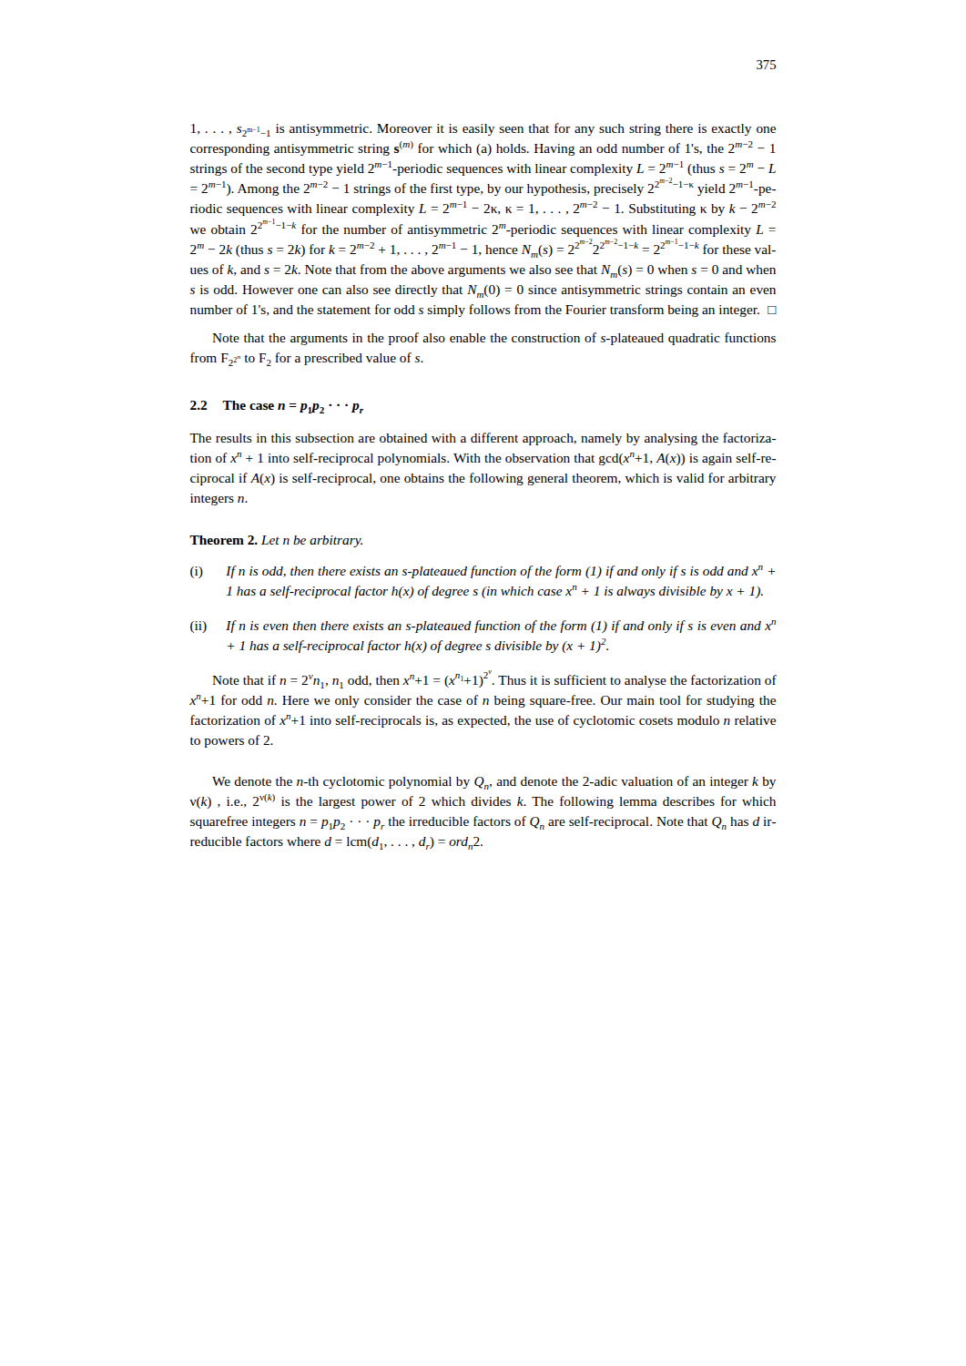375
1, . . . , s 2m−1−1 is antisymmetric. Moreover it is easily seen that for any such string there is exactly one corresponding antisymmetric string s(m) for which (a) holds. Having an odd number of 1's, the 2m−2 − 1 strings of the second type yield 2m−1-periodic sequences with linear complexity L = 2m−1 (thus s = 2m − L = 2m−1). Among the 2m−2 − 1 strings of the first type, by our hypothesis, precisely 22m−2−1−κ yield 2m−1-periodic sequences with linear complexity L = 2m−1 − 2κ, κ = 1, . . . , 2m−2 − 1. Substituting κ by k − 2m−2 we obtain 22m−1−1−k for the number of antisymmetric 2m-periodic sequences with linear complexity L = 2m − 2k (thus s = 2k) for k = 2m−2 + 1, . . . , 2m−1 − 1, hence Nm(s) = 22m−222m−2−1−k = 22m−1−1−k for these values of k, and s = 2k. Note that from the above arguments we also see that Nm(s) = 0 when s = 0 and when s is odd. However one can also see directly that Nm(0) = 0 since antisymmetric strings contain an even number of 1's, and the statement for odd s simply follows from the Fourier transform being an integer.□
Note that the arguments in the proof also enable the construction of s-plateaued quadratic functions from F 22m to F 2 for a prescribed value of s.
2.2 The case n = p 1 p 2 · · · pr
The results in this subsection are obtained with a different approach, namely by analysing the factorization of xn + 1 into self-reciprocal polynomials. With the observation that gcd(xn+1, A(x)) is again self-reciprocal if A(x) is self-reciprocal, one obtains the following general theorem, which is valid for arbitrary integers n.
Theorem 2. Let n be arbitrary.
(i) If n is odd, then there exists an s-plateaued function of the form (1) if and only if s is odd and xn + 1 has a self-reciprocal factor h(x) of degree s (in which case xn + 1 is always divisible by x + 1).
(ii) If n is even then there exists an s-plateaued function of the form (1) if and only if s is even and xn + 1 has a self-reciprocal factor h(x) of degree s divisible by (x + 1)2.
Note that if n = 2vn 1, n 1 odd, then xn+1 = (xn 1+1)2v. Thus it is sufficient to analyse the factorization of xn+1 for odd n. Here we only consider the case of n being square-free. Our main tool for studying the factorization of xn+1 into self-reciprocals is, as expected, the use of cyclotomic cosets modulo n relative to powers of 2.
We denote the n-th cyclotomic polynomial by Qn, and denote the 2-adic valuation of an integer k by ν(k) , i.e., 2ν(k) is the largest power of 2 which divides k. The following lemma describes for which squarefree integers n = p 1 p 2 · · · pr the irreducible factors of Qn are self-reciprocal. Note that Qn has d irreducible factors where d = lcm(d 1, . . . , dr) = ord n2.